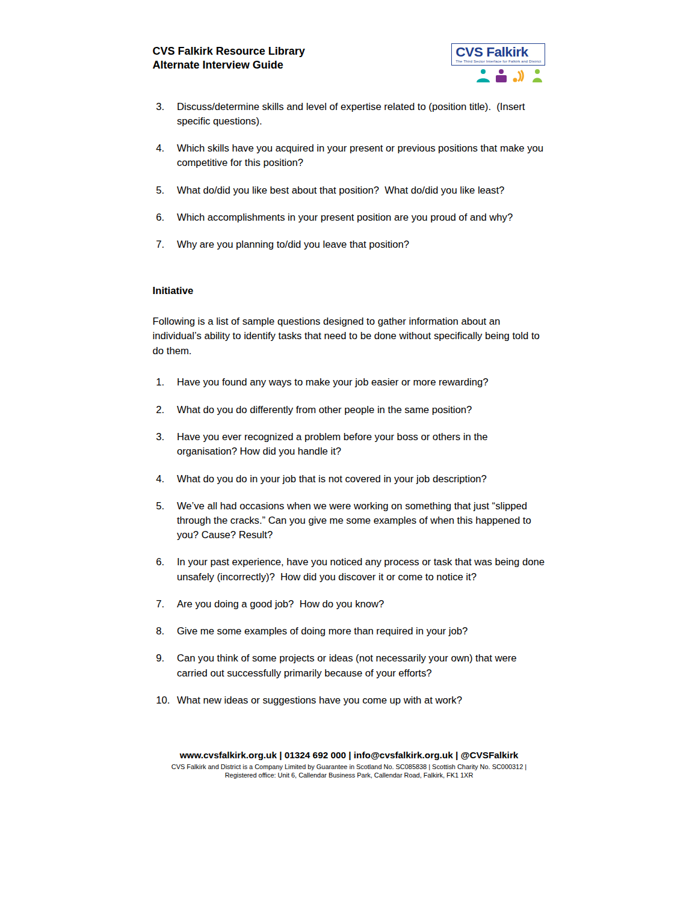CVS Falkirk Resource Library
Alternate Interview Guide
CVS Falkirk
The Third Sector Interface for Falkirk and District
3. Discuss/determine skills and level of expertise related to (position title). (Insert specific questions).
4. Which skills have you acquired in your present or previous positions that make you competitive for this position?
5. What do/did you like best about that position? What do/did you like least?
6. Which accomplishments in your present position are you proud of and why?
7. Why are you planning to/did you leave that position?
Initiative
Following is a list of sample questions designed to gather information about an individual’s ability to identify tasks that need to be done without specifically being told to do them.
1. Have you found any ways to make your job easier or more rewarding?
2. What do you do differently from other people in the same position?
3. Have you ever recognized a problem before your boss or others in the organisation? How did you handle it?
4. What do you do in your job that is not covered in your job description?
5. We’ve all had occasions when we were working on something that just “slipped through the cracks.” Can you give me some examples of when this happened to you? Cause? Result?
6. In your past experience, have you noticed any process or task that was being done unsafely (incorrectly)? How did you discover it or come to notice it?
7. Are you doing a good job? How do you know?
8. Give me some examples of doing more than required in your job?
9. Can you think of some projects or ideas (not necessarily your own) that were carried out successfully primarily because of your efforts?
10. What new ideas or suggestions have you come up with at work?
www.cvsfalkirk.org.uk | 01324 692 000 | info@cvsfalkirk.org.uk | @CVSFalkirk
CVS Falkirk and District is a Company Limited by Guarantee in Scotland No. SC085838 | Scottish Charity No. SC000312 |
Registered office: Unit 6, Callendar Business Park, Callendar Road, Falkirk, FK1 1XR